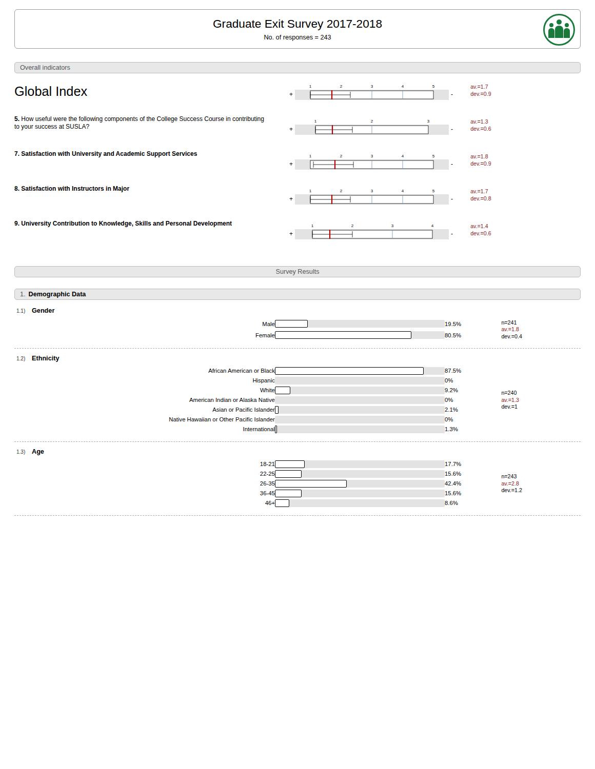Graduate Exit Survey 2017-2018
No. of responses = 243
Overall indicators
Global Index
+ 1 2 3 4 5 -
av.=1.7
dev.=0.9
5. How useful were the following components of the College Success Course in contributing to your success at SUSLA?
+ 1 2 3 -
av.=1.3
dev.=0.6
7. Satisfaction with University and Academic Support Services
+ 1 2 3 4 5 -
av.=1.8
dev.=0.9
8. Satisfaction with Instructors in Major
+ 1 2 3 4 5 -
av.=1.7
dev.=0.8
9. University Contribution to Knowledge, Skills and Personal Development
+ 1 2 3 4 -
av.=1.4
dev.=0.6
Survey Results
1. Demographic Data
1.1) Gender
| Male | | 19.5% | n=241 av.=1.8 dev.=0.4 |
| Female | | 80.5% |
1.2) Ethnicity
| African American or Black | | 87.5% | n=240 av.=1.3 dev.=1 |
| Hispanic | | 0% |
| White | | 9.2% |
| American Indian or Alaska Native | | 0% |
| Asian or Pacific Islander | | 2.1% |
| Native Hawaiian or Other Pacific Islander | | 0% |
| International | | 1.3% |
1.3) Age
| 18-21 | | 17.7% | n=243 av.=2.8 dev.=1.2 |
| 22-25 | | 15.6% |
| 26-35 | | 42.4% |
| 36-45 | | 15.6% |
| 46+ | | 8.6% |